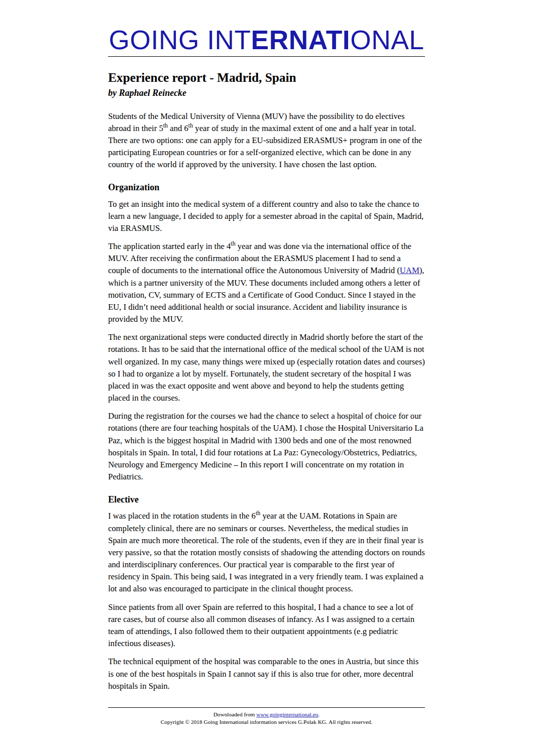GOING INTERNATIONAL
Experience report - Madrid, Spain
by Raphael Reinecke
Students of the Medical University of Vienna (MUV) have the possibility to do electives abroad in their 5th and 6th year of study in the maximal extent of one and a half year in total. There are two options: one can apply for a EU-subsidized ERASMUS+ program in one of the participating European countries or for a self-organized elective, which can be done in any country of the world if approved by the university. I have chosen the last option.
Organization
To get an insight into the medical system of a different country and also to take the chance to learn a new language, I decided to apply for a semester abroad in the capital of Spain, Madrid, via ERASMUS.
The application started early in the 4th year and was done via the international office of the MUV. After receiving the confirmation about the ERASMUS placement I had to send a couple of documents to the international office the Autonomous University of Madrid (UAM), which is a partner university of the MUV. These documents included among others a letter of motivation, CV, summary of ECTS and a Certificate of Good Conduct. Since I stayed in the EU, I didn’t need additional health or social insurance. Accident and liability insurance is provided by the MUV.
The next organizational steps were conducted directly in Madrid shortly before the start of the rotations. It has to be said that the international office of the medical school of the UAM is not well organized. In my case, many things were mixed up (especially rotation dates and courses) so I had to organize a lot by myself. Fortunately, the student secretary of the hospital I was placed in was the exact opposite and went above and beyond to help the students getting placed in the courses.
During the registration for the courses we had the chance to select a hospital of choice for our rotations (there are four teaching hospitals of the UAM). I chose the Hospital Universitario La Paz, which is the biggest hospital in Madrid with 1300 beds and one of the most renowned hospitals in Spain. In total, I did four rotations at La Paz: Gynecology/Obstetrics, Pediatrics, Neurology and Emergency Medicine – In this report I will concentrate on my rotation in Pediatrics.
Elective
I was placed in the rotation students in the 6th year at the UAM. Rotations in Spain are completely clinical, there are no seminars or courses. Nevertheless, the medical studies in Spain are much more theoretical. The role of the students, even if they are in their final year is very passive, so that the rotation mostly consists of shadowing the attending doctors on rounds and interdisciplinary conferences. Our practical year is comparable to the first year of residency in Spain. This being said, I was integrated in a very friendly team. I was explained a lot and also was encouraged to participate in the clinical thought process.
Since patients from all over Spain are referred to this hospital, I had a chance to see a lot of rare cases, but of course also all common diseases of infancy. As I was assigned to a certain team of attendings, I also followed them to their outpatient appointments (e.g pediatric infectious diseases).
The technical equipment of the hospital was comparable to the ones in Austria, but since this is one of the best hospitals in Spain I cannot say if this is also true for other, more decentral hospitals in Spain.
Downloaded from www.goinginternational.eu.
Copyright © 2018 Going International information services G.Polak KG. All rights reserved.